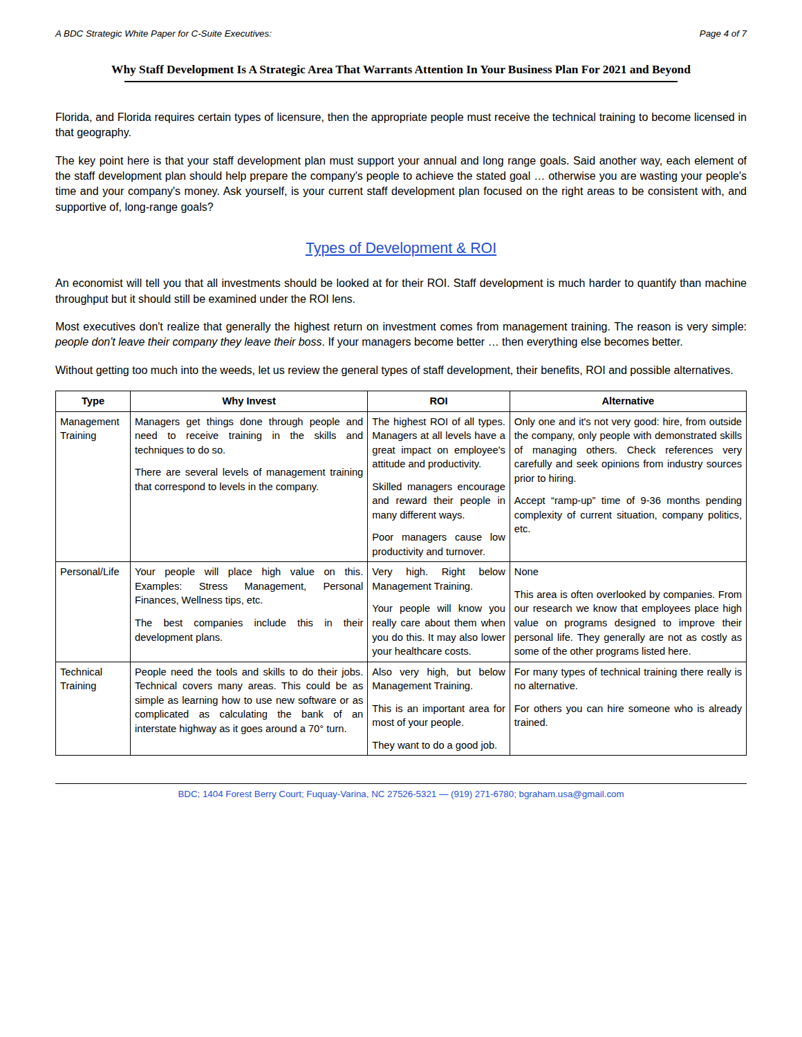A BDC Strategic White Paper for C-Suite Executives: Page 4 of 7
Why Staff Development Is A Strategic Area That Warrants Attention In Your Business Plan For 2021 and Beyond
Florida, and Florida requires certain types of licensure, then the appropriate people must receive the technical training to become licensed in that geography.
The key point here is that your staff development plan must support your annual and long range goals. Said another way, each element of the staff development plan should help prepare the company's people to achieve the stated goal … otherwise you are wasting your people's time and your company's money. Ask yourself, is your current staff development plan focused on the right areas to be consistent with, and supportive of, long-range goals?
Types of Development & ROI
An economist will tell you that all investments should be looked at for their ROI. Staff development is much harder to quantify than machine throughput but it should still be examined under the ROI lens.
Most executives don't realize that generally the highest return on investment comes from management training. The reason is very simple: people don't leave their company they leave their boss. If your managers become better … then everything else becomes better.
Without getting too much into the weeds, let us review the general types of staff development, their benefits, ROI and possible alternatives.
| Type | Why Invest | ROI | Alternative |
| --- | --- | --- | --- |
| Management Training | Managers get things done through people and need to receive training in the skills and techniques to do so. There are several levels of management training that correspond to levels in the company. | The highest ROI of all types. Managers at all levels have a great impact on employee's attitude and productivity. Skilled managers encourage and reward their people in many different ways. Poor managers cause low productivity and turnover. | Only one and it's not very good: hire, from outside the company, only people with demonstrated skills of managing others. Check references very carefully and seek opinions from industry sources prior to hiring. Accept “ramp-up” time of 9-36 months pending complexity of current situation, company politics, etc. |
| Personal/Life | Your people will place high value on this. Examples: Stress Management, Personal Finances, Wellness tips, etc. The best companies include this in their development plans. | Very high. Right below Management Training. Your people will know you really care about them when you do this. It may also lower your healthcare costs. | None This area is often overlooked by companies. From our research we know that employees place high value on programs designed to improve their personal life. They generally are not as costly as some of the other programs listed here. |
| Technical Training | People need the tools and skills to do their jobs. Technical covers many areas. This could be as simple as learning how to use new software or as complicated as calculating the bank of an interstate highway as it goes around a 70° turn. | Also very high, but below Management Training. This is an important area for most of your people. They want to do a good job. | For many types of technical training there really is no alternative. For others you can hire someone who is already trained. |
BDC; 1404 Forest Berry Court; Fuquay-Varina, NC 27526-5321 — (919) 271-6780; bgraham.usa@gmail.com